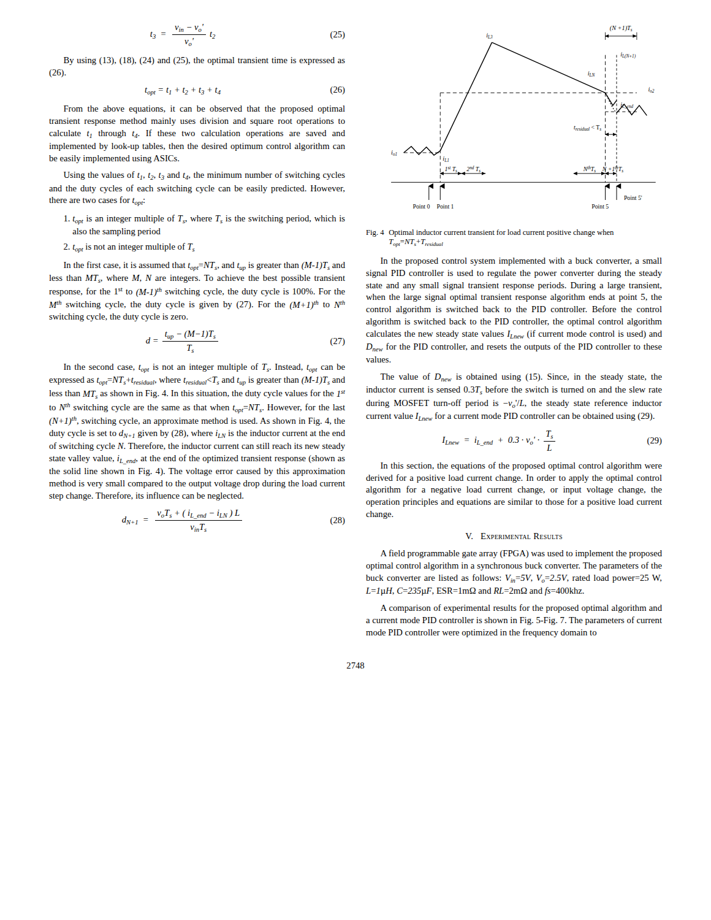t3 = vin − vo' vo' t2 (25)
By using (13), (18), (24) and (25), the optimal transient time is expressed as (26).
topt = t1 + t2 + t3 + t4 (26)
From the above equations, it can be observed that the proposed optimal transient response method mainly uses division and square root operations to calculate t1 through t4. If these two calculation operations are saved and implemented by look-up tables, then the desired optimum control algorithm can be easily implemented using ASICs.
Using the values of t1, t2, t3 and t4, the minimum number of switching cycles and the duty cycles of each switching cycle can be easily predicted. However, there are two cases for topt:
topt is an integer multiple of Ts, where Ts is the switching period, which is also the sampling period
topt is not an integer multiple of Ts
In the first case, it is assumed that topt=NTs, and tup is greater than (M-1)Ts and less than MTs, where M, N are integers. To achieve the best possible transient response, for the 1st to (M-1)th switching cycle, the duty cycle is 100%. For the Mth switching cycle, the duty cycle is given by (27). For the (M+1)th to Nth switching cycle, the duty cycle is zero.
d = tup − (M−1)Ts Ts (27)
In the second case, topt is not an integer multiple of Ts. Instead, topt can be expressed as topt=NTs+tresidual, where tresidual<Ts and tup is greater than (M-1)Ts and less than MTs as shown in Fig. 4. In this situation, the duty cycle values for the 1st to Nth switching cycle are the same as that when topt=NTs. However, for the last (N+1)th, switching cycle, an approximate method is used. As shown in Fig. 4, the duty cycle is set to dN+1 given by (28), where iLN is the inductor current at the end of switching cycle N. Therefore, the inductor current can still reach its new steady state valley value, iL_end, at the end of the optimized transient response (shown as the solid line shown in Fig. 4). The voltage error caused by this approximation method is very small compared to the output voltage drop during the load current step change. Therefore, its influence can be neglected.
dN+1 = voTs + ( iL_end − iLN ) L vinTs (28)
(N +1)Ts iL3 iL(N+1) iLN io2 iL_end io1 iL1 tresidual < Ts 1st Ts 2nd Ts NthTs N +1thTs Point 0 Point 1 Point 5 Point 5'
Fig. 4 Optimal inductor current transient for load current positive change when Topt=NTs+Tresidual
In the proposed control system implemented with a buck converter, a small signal PID controller is used to regulate the power converter during the steady state and any small signal transient response periods. During a large transient, when the large signal optimal transient response algorithm ends at point 5, the control algorithm is switched back to the PID controller. Before the control algorithm is switched back to the PID controller, the optimal control algorithm calculates the new steady state values ILnew (if current mode control is used) and Dnew for the PID controller, and resets the outputs of the PID controller to these values.
The value of Dnew is obtained using (15). Since, in the steady state, the inductor current is sensed 0.3Ts before the switch is turned on and the slew rate during MOSFET turn-off period is −vo'/L, the steady state reference inductor current value ILnew for a current mode PID controller can be obtained using (29).
ILnew = iL_end + 0.3 · vo' · Ts L (29)
In this section, the equations of the proposed optimal control algorithm were derived for a positive load current change. In order to apply the optimal control algorithm for a negative load current change, or input voltage change, the operation principles and equations are similar to those for a positive load current change.
V. Experimental Results
A field programmable gate array (FPGA) was used to implement the proposed optimal control algorithm in a synchronous buck converter. The parameters of the buck converter are listed as follows: Vin=5V, Vo=2.5V, rated load power=25 W, L=1µH, C=235µF, ESR=1mΩ and RL=2mΩ and fs=400khz.
A comparison of experimental results for the proposed optimal algorithm and a current mode PID controller is shown in Fig. 5-Fig. 7. The parameters of current mode PID controller were optimized in the frequency domain to
2748